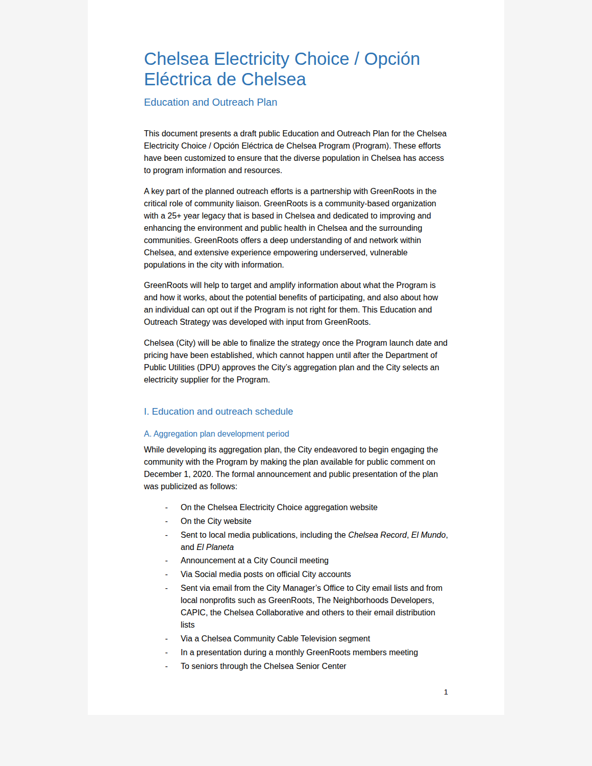Chelsea Electricity Choice / Opción Eléctrica de Chelsea
Education and Outreach Plan
This document presents a draft public Education and Outreach Plan for the Chelsea Electricity Choice / Opción Eléctrica de Chelsea Program (Program). These efforts have been customized to ensure that the diverse population in Chelsea has access to program information and resources.
A key part of the planned outreach efforts is a partnership with GreenRoots in the critical role of community liaison. GreenRoots is a community-based organization with a 25+ year legacy that is based in Chelsea and dedicated to improving and enhancing the environment and public health in Chelsea and the surrounding communities. GreenRoots offers a deep understanding of and network within Chelsea, and extensive experience empowering underserved, vulnerable populations in the city with information.
GreenRoots will help to target and amplify information about what the Program is and how it works, about the potential benefits of participating, and also about how an individual can opt out if the Program is not right for them. This Education and Outreach Strategy was developed with input from GreenRoots.
Chelsea (City) will be able to finalize the strategy once the Program launch date and pricing have been established, which cannot happen until after the Department of Public Utilities (DPU) approves the City’s aggregation plan and the City selects an electricity supplier for the Program.
I. Education and outreach schedule
A. Aggregation plan development period
While developing its aggregation plan, the City endeavored to begin engaging the community with the Program by making the plan available for public comment on December 1, 2020. The formal announcement and public presentation of the plan was publicized as follows:
On the Chelsea Electricity Choice aggregation website
On the City website
Sent to local media publications, including the Chelsea Record, El Mundo, and El Planeta
Announcement at a City Council meeting
Via Social media posts on official City accounts
Sent via email from the City Manager’s Office to City email lists and from local nonprofits such as GreenRoots, The Neighborhoods Developers, CAPIC, the Chelsea Collaborative and others to their email distribution lists
Via a Chelsea Community Cable Television segment
In a presentation during a monthly GreenRoots members meeting
To seniors through the Chelsea Senior Center
1